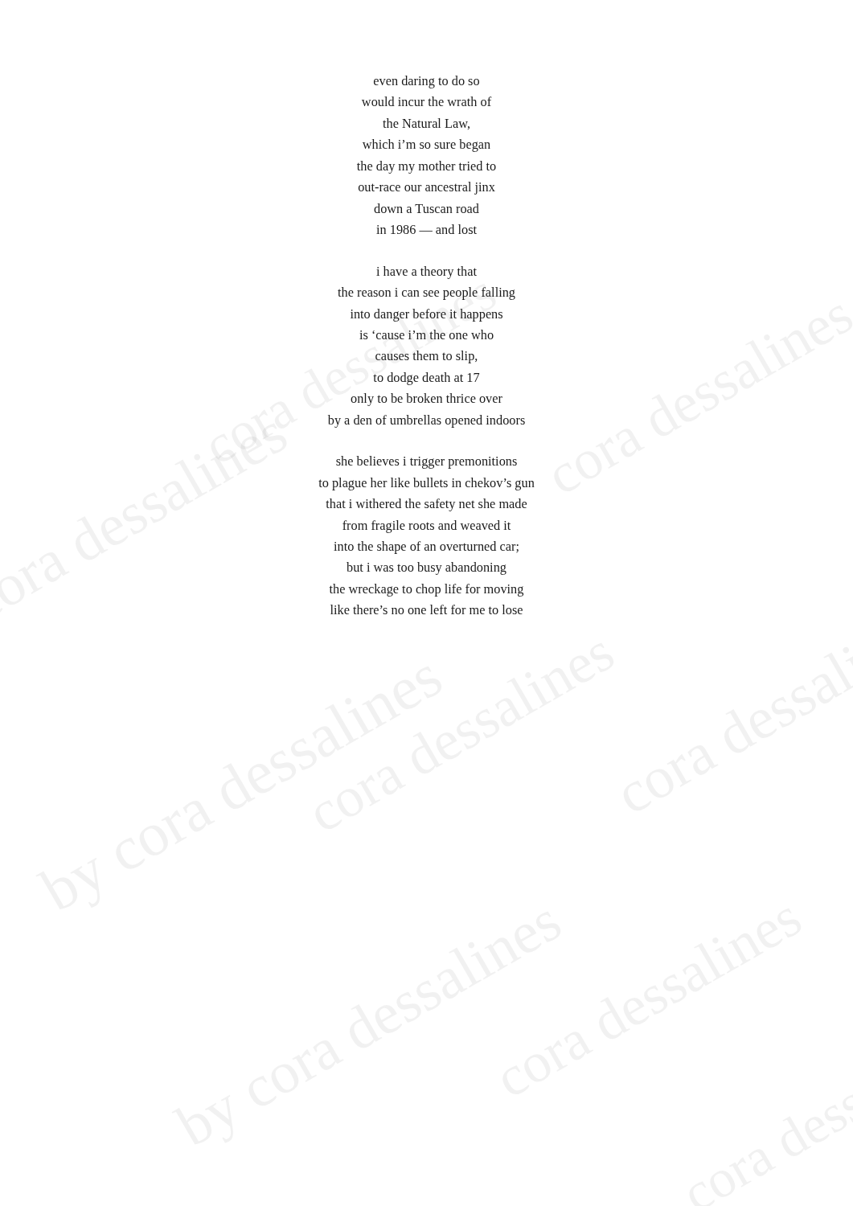cora dessalines cora dessalines cora dessalines by cora dessalines cora dessalines cora dessalines by cora dessalines cora dessalines cora dessalines
even daring to do so
would incur the wrath of
the Natural Law,
which i’m so sure began
the day my mother tried to
out-race our ancestral jinx
down a Tuscan road
in 1986 — and lost
i have a theory that
the reason i can see people falling
into danger before it happens
is ‘cause i’m the one who
causes them to slip,
to dodge death at 17
only to be broken thrice over
by a den of umbrellas opened indoors
she believes i trigger premonitions
to plague her like bullets in chekov’s gun
that i withered the safety net she made
from fragile roots and weaved it
into the shape of an overturned car;
but i was too busy abandoning
the wreckage to chop life for moving
like there’s no one left for me to lose